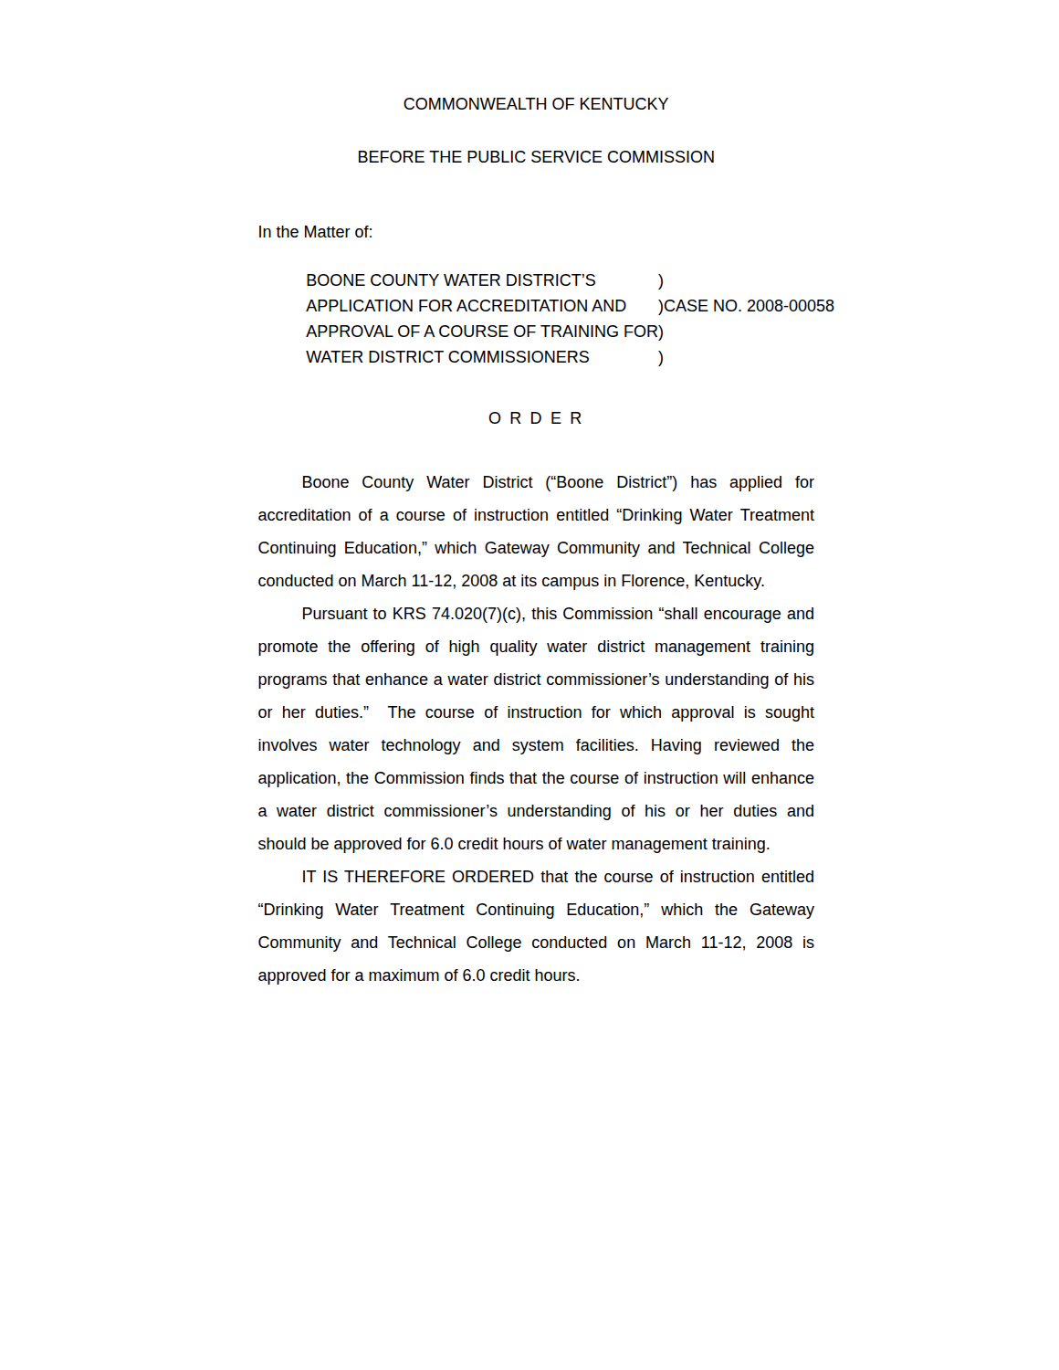COMMONWEALTH OF KENTUCKY
BEFORE THE PUBLIC SERVICE COMMISSION
In the Matter of:
| BOONE COUNTY WATER DISTRICT’S | ) | |
| APPLICATION FOR ACCREDITATION AND | ) | CASE NO. 2008-00058 |
| APPROVAL OF A COURSE OF TRAINING FOR | ) | |
| WATER DISTRICT COMMISSIONERS | ) | |
O R D E R
Boone County Water District (“Boone District”) has applied for accreditation of a course of instruction entitled “Drinking Water Treatment Continuing Education,” which Gateway Community and Technical College conducted on March 11-12, 2008 at its campus in Florence, Kentucky.
Pursuant to KRS 74.020(7)(c), this Commission “shall encourage and promote the offering of high quality water district management training programs that enhance a water district commissioner’s understanding of his or her duties.” The course of instruction for which approval is sought involves water technology and system facilities. Having reviewed the application, the Commission finds that the course of instruction will enhance a water district commissioner’s understanding of his or her duties and should be approved for 6.0 credit hours of water management training.
IT IS THEREFORE ORDERED that the course of instruction entitled “Drinking Water Treatment Continuing Education,” which the Gateway Community and Technical College conducted on March 11-12, 2008 is approved for a maximum of 6.0 credit hours.